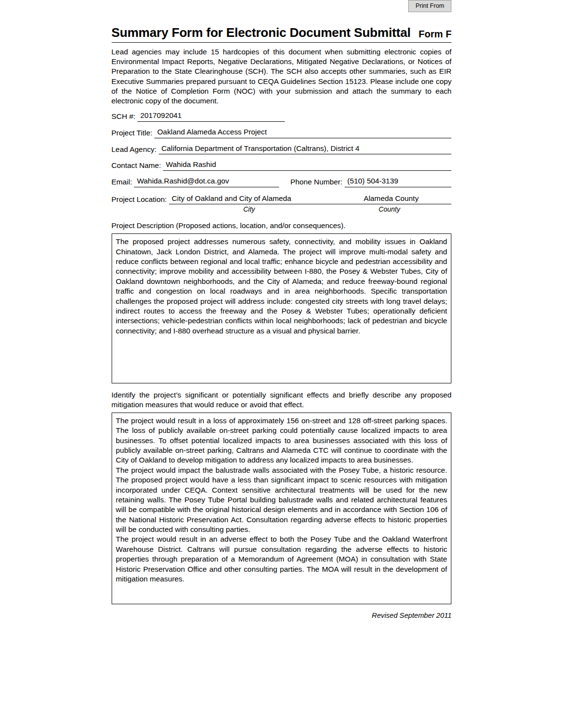Print From
Summary Form for Electronic Document Submittal
Form F
Lead agencies may include 15 hardcopies of this document when submitting electronic copies of Environmental Impact Reports, Negative Declarations, Mitigated Negative Declarations, or Notices of Preparation to the State Clearinghouse (SCH). The SCH also accepts other summaries, such as EIR Executive Summaries prepared pursuant to CEQA Guidelines Section 15123. Please include one copy of the Notice of Completion Form (NOC) with your submission and attach the summary to each electronic copy of the document.
SCH #: 2017092041
Project Title: Oakland Alameda Access Project
Lead Agency: California Department of Transportation (Caltrans), District 4
Contact Name: Wahida Rashid
Email: Wahida.Rashid@dot.ca.gov Phone Number: (510) 504-3139
Project Location: City of Oakland and City of Alameda Alameda County
City County
Project Description (Proposed actions, location, and/or consequences).
The proposed project addresses numerous safety, connectivity, and mobility issues in Oakland Chinatown, Jack London District, and Alameda. The project will improve multi-modal safety and reduce conflicts between regional and local traffic; enhance bicycle and pedestrian accessibility and connectivity; improve mobility and accessibility between I-880, the Posey & Webster Tubes, City of Oakland downtown neighborhoods, and the City of Alameda; and reduce freeway-bound regional traffic and congestion on local roadways and in area neighborhoods. Specific transportation challenges the proposed project will address include: congested city streets with long travel delays; indirect routes to access the freeway and the Posey & Webster Tubes; operationally deficient intersections; vehicle-pedestrian conflicts within local neighborhoods; lack of pedestrian and bicycle connectivity; and I-880 overhead structure as a visual and physical barrier.
Identify the project’s significant or potentially significant effects and briefly describe any proposed mitigation measures that would reduce or avoid that effect.
The project would result in a loss of approximately 156 on-street and 128 off-street parking spaces. The loss of publicly available on-street parking could potentially cause localized impacts to area businesses. To offset potential localized impacts to area businesses associated with this loss of publicly available on-street parking, Caltrans and Alameda CTC will continue to coordinate with the City of Oakland to develop mitigation to address any localized impacts to area businesses.
The project would impact the balustrade walls associated with the Posey Tube, a historic resource. The proposed project would have a less than significant impact to scenic resources with mitigation incorporated under CEQA. Context sensitive architectural treatments will be used for the new retaining walls. The Posey Tube Portal building balustrade walls and related architectural features will be compatible with the original historical design elements and in accordance with Section 106 of the National Historic Preservation Act. Consultation regarding adverse effects to historic properties will be conducted with consulting parties.
The project would result in an adverse effect to both the Posey Tube and the Oakland Waterfront Warehouse District. Caltrans will pursue consultation regarding the adverse effects to historic properties through preparation of a Memorandum of Agreement (MOA) in consultation with State Historic Preservation Office and other consulting parties. The MOA will result in the development of mitigation measures.
Revised September 2011